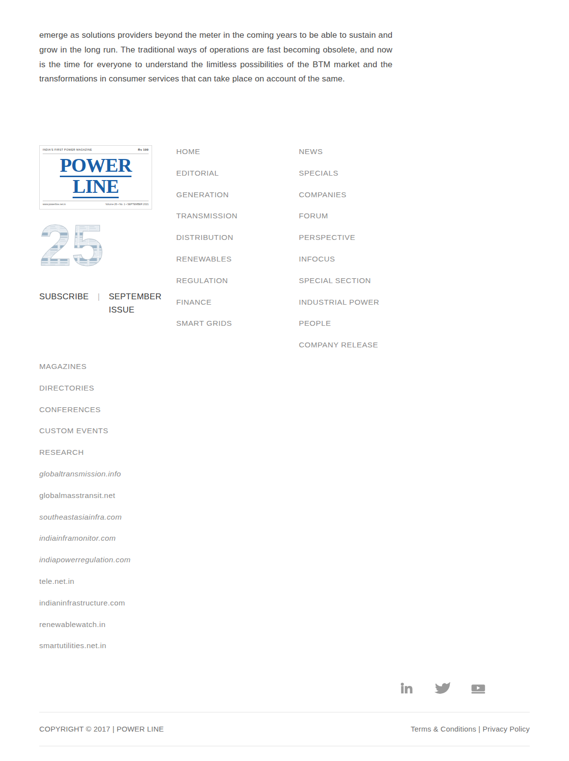emerge as solutions providers beyond the meter in the coming years to be able to sustain and grow in the long run. The traditional ways of operations are fast becoming obsolete, and now is the time for everyone to understand the limitless possibilities of the BTM market and the transformations in consumer services that can take place on account of the same.
INDIA'S FIRST POWER MAGAZINE Rs 100
POWER
LINE
www.powerline.net.in Volume 26 • No. 1 • SEPTEMBER 2021
25
SUBSCRIBE | SEPTEMBER ISSUE
Home
Editorial
Generation
Transmission
Distribution
Renewables
Regulation
Finance
Smart Grids
News
Specials
Companies
Forum
Perspective
InFocus
Special Section
Industrial Power
People
Company Release
Magazines
Directories
Conferences
Custom Events
Research
globaltransmission.info
globalmasstransit.net
southeastasiainfra.com
indiainframonitor.com
indiapowerregulation.com
tele.net.in
indianinfrastructure.com
renewablewatch.in
smartutilities.net.in
COPYRIGHT © 2017 | POWER LINE
Terms & Conditions | Privacy Policy